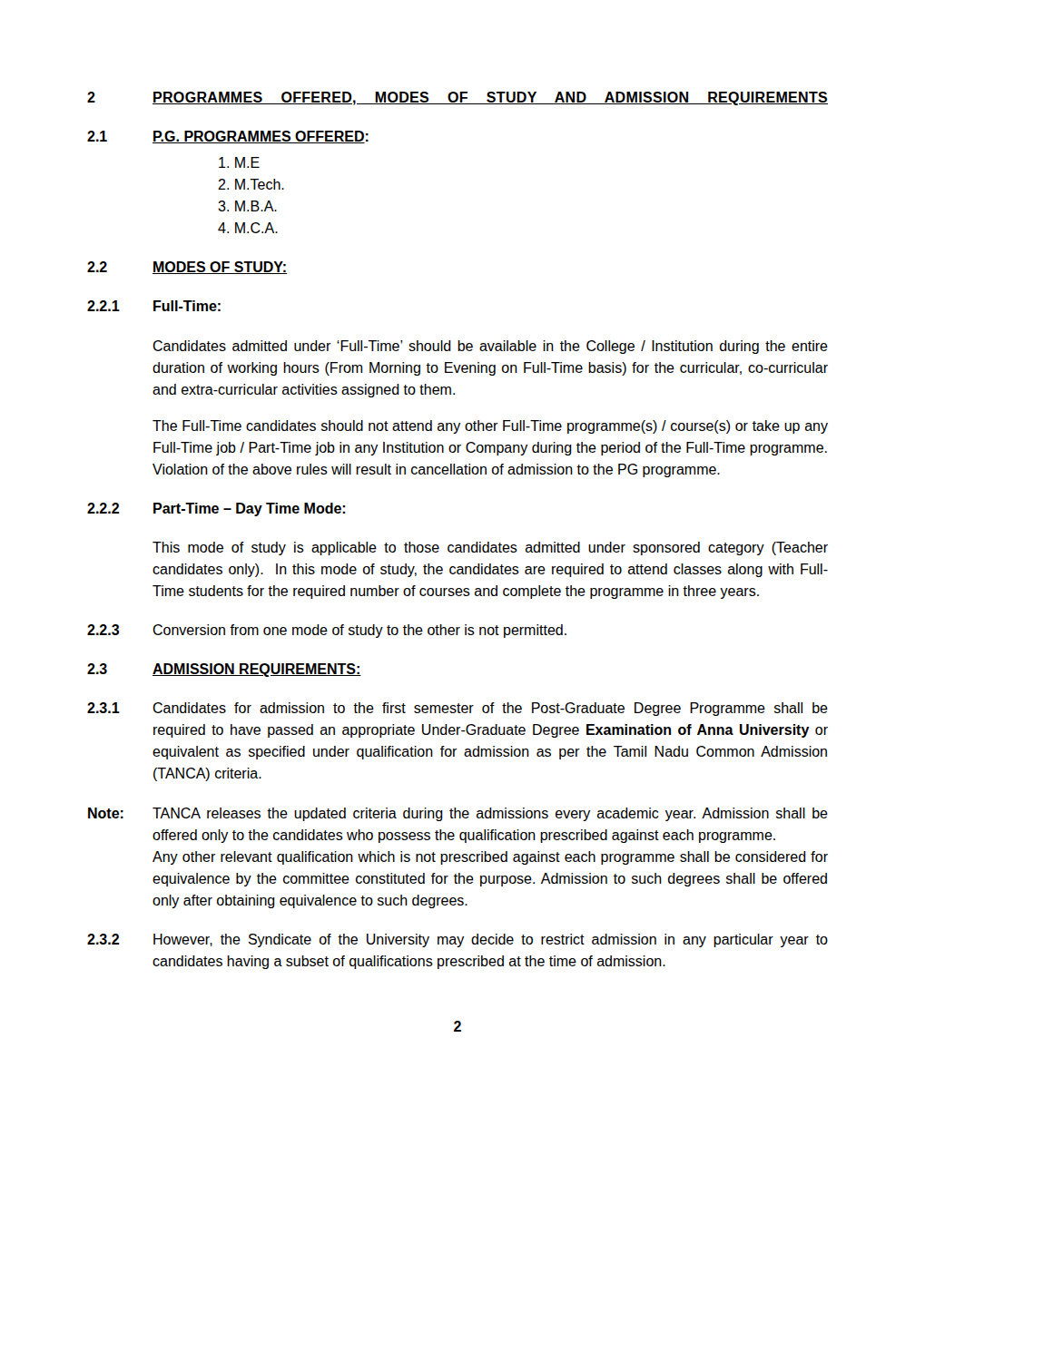2
PROGRAMMES OFFERED, MODES OF STUDY AND ADMISSION REQUIREMENTS
2.1
P.G. PROGRAMMES OFFERED
:
1. M.E
2. M.Tech.
3. M.B.A.
4. M.C.A.
2.2
MODES OF STUDY:
2.2.1
Full-Time:
Candidates admitted under ‘Full-Time’ should be available in the College / Institution during the entire duration of working hours (From Morning to Evening on Full-Time basis) for the curricular, co-curricular and extra-curricular activities assigned to them.
The Full-Time candidates should not attend any other Full-Time programme(s) / course(s) or take up any Full-Time job / Part-Time job in any Institution or Company during the period of the Full-Time programme. Violation of the above rules will result in cancellation of admission to the PG programme.
2.2.2
Part-Time – Day Time Mode:
This mode of study is applicable to those candidates admitted under sponsored category (Teacher candidates only). In this mode of study, the candidates are required to attend classes along with Full-Time students for the required number of courses and complete the programme in three years.
2.2.3
Conversion from one mode of study to the other is not permitted.
2.3
ADMISSION REQUIREMENTS:
2.3.1
Candidates for admission to the first semester of the Post-Graduate Degree Programme shall be required to have passed an appropriate Under-Graduate Degree Examination of Anna University or equivalent as specified under qualification for admission as per the Tamil Nadu Common Admission (TANCA) criteria.
Note:
TANCA releases the updated criteria during the admissions every academic year. Admission shall be offered only to the candidates who possess the qualification prescribed against each programme.
Any other relevant qualification which is not prescribed against each programme shall be considered for equivalence by the committee constituted for the purpose. Admission to such degrees shall be offered only after obtaining equivalence to such degrees.
2.3.2
However, the Syndicate of the University may decide to restrict admission in any particular year to candidates having a subset of qualifications prescribed at the time of admission.
2